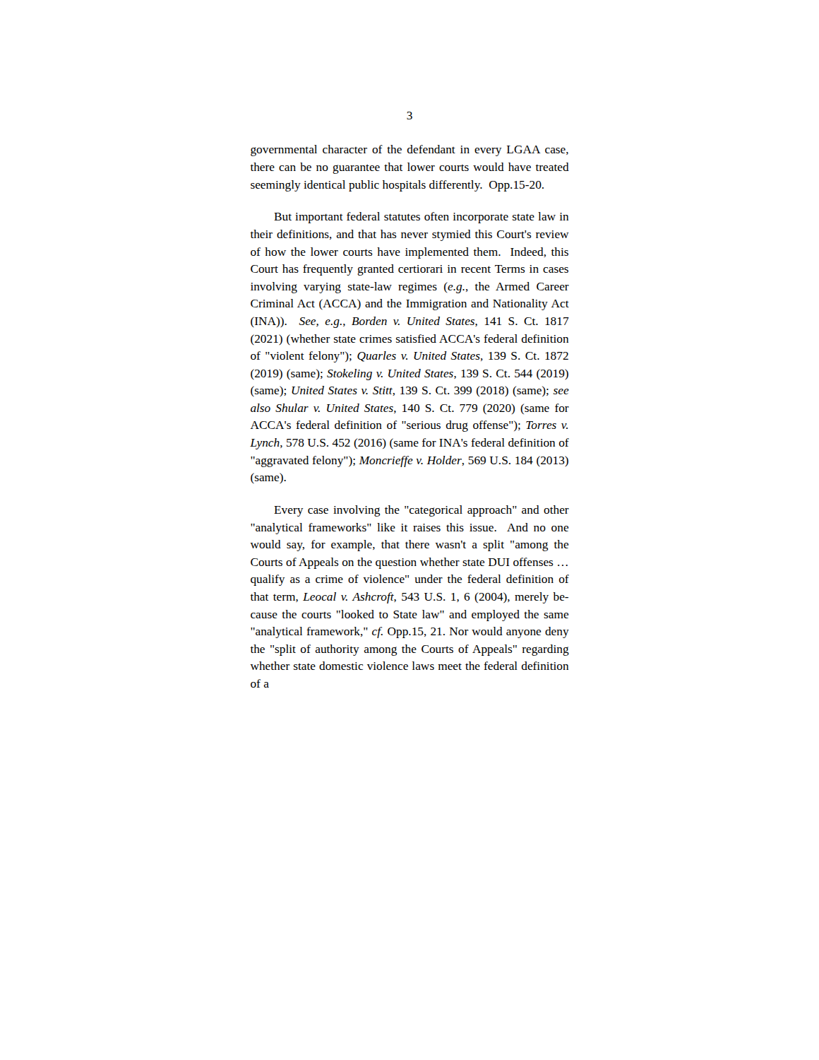3
governmental character of the defendant in every LGAA case, there can be no guarantee that lower courts would have treated seemingly identical public hospitals differently. Opp.15-20.
But important federal statutes often incorporate state law in their definitions, and that has never stymied this Court's review of how the lower courts have implemented them. Indeed, this Court has frequently granted certiorari in recent Terms in cases involving varying state-law regimes (e.g., the Armed Career Criminal Act (ACCA) and the Immigration and Nationality Act (INA)). See, e.g., Borden v. United States, 141 S. Ct. 1817 (2021) (whether state crimes satisfied ACCA's federal definition of "violent felony"); Quarles v. United States, 139 S. Ct. 1872 (2019) (same); Stokeling v. United States, 139 S. Ct. 544 (2019) (same); United States v. Stitt, 139 S. Ct. 399 (2018) (same); see also Shular v. United States, 140 S. Ct. 779 (2020) (same for ACCA's federal definition of "serious drug offense"); Torres v. Lynch, 578 U.S. 452 (2016) (same for INA's federal definition of "aggravated felony"); Moncrieffe v. Holder, 569 U.S. 184 (2013) (same).
Every case involving the "categorical approach" and other "analytical frameworks" like it raises this issue. And no one would say, for example, that there wasn't a split "among the Courts of Appeals on the question whether state DUI offenses … qualify as a crime of violence" under the federal definition of that term, Leocal v. Ashcroft, 543 U.S. 1, 6 (2004), merely because the courts "looked to State law" and employed the same "analytical framework," cf. Opp.15, 21. Nor would anyone deny the "split of authority among the Courts of Appeals" regarding whether state domestic violence laws meet the federal definition of a